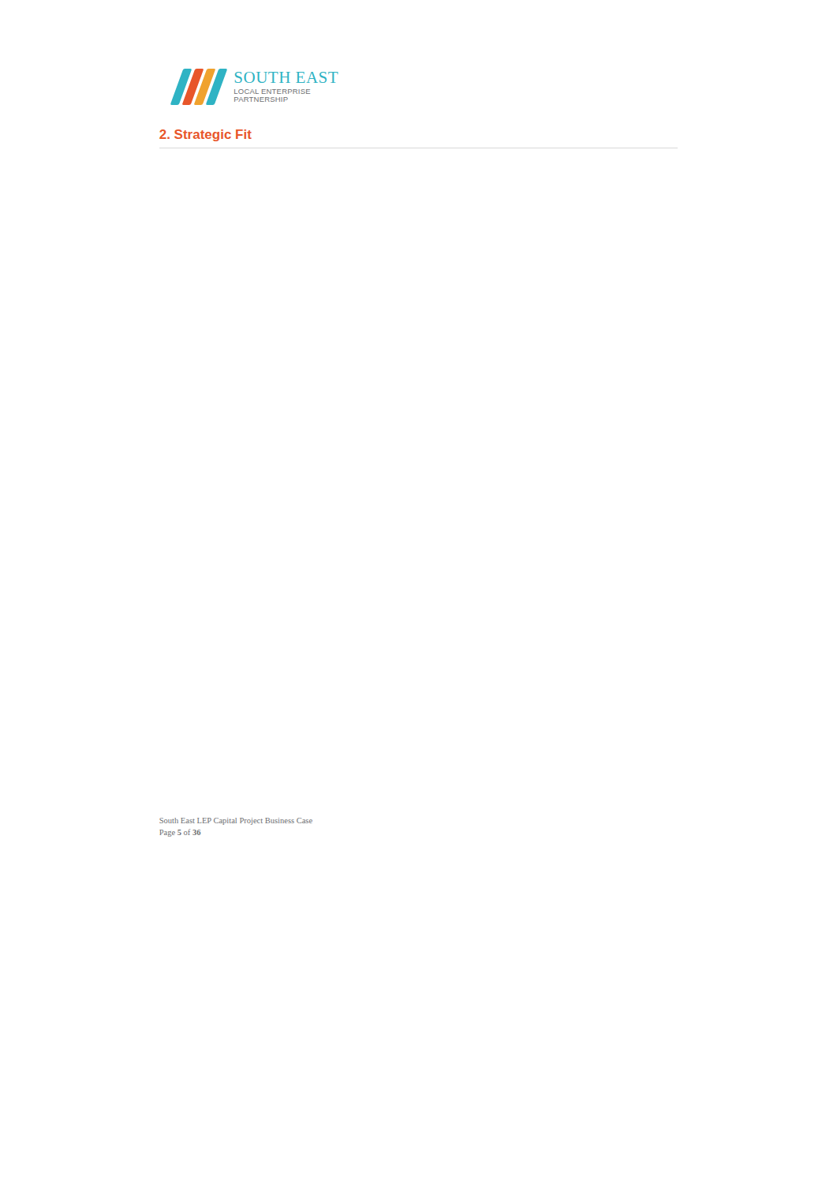SOUTH EAST
LOCAL ENTERPRISE
PARTNERSHIP
2. Strategic Fit
South East LEP Capital Project Business Case
Page 5 of 36